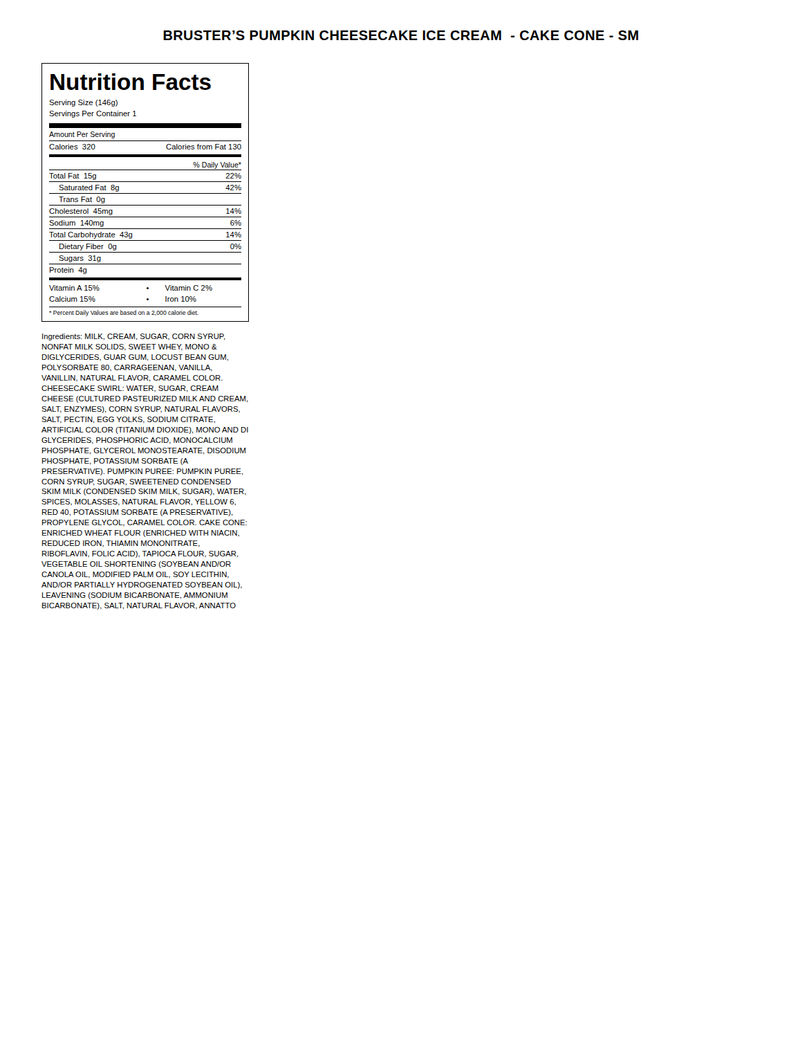BRUSTER’S PUMPKIN CHEESECAKE ICE CREAM - CAKE CONE - SM
Nutrition Facts
Serving Size (146g)
Servings Per Container 1
Amount Per Serving
| Calories 320 | Calories from Fat 130 |
| | % Daily Value* |
| Total Fat 15g | 22% |
| Saturated Fat 8g | 42% |
| Trans Fat 0g | |
| Cholesterol 45mg | 14% |
| Sodium 140mg | 6% |
| Total Carbohydrate 43g | 14% |
| Dietary Fiber 0g | 0% |
| Sugars 31g | |
| Protein 4g | |
| Vitamin A 15% | • | Vitamin C 2% |
| Calcium 15% | • | Iron 10% |
* Percent Daily Values are based on a 2,000 calorie diet.
Ingredients: MILK, CREAM, SUGAR, CORN SYRUP, NONFAT MILK SOLIDS, SWEET WHEY, MONO & DIGLYCERIDES, GUAR GUM, LOCUST BEAN GUM, POLYSORBATE 80, CARRAGEENAN, VANILLA, VANILLIN, NATURAL FLAVOR, CARAMEL COLOR. CHEESECAKE SWIRL: WATER, SUGAR, CREAM CHEESE (CULTURED PASTEURIZED MILK AND CREAM, SALT, ENZYMES), CORN SYRUP, NATURAL FLAVORS, SALT, PECTIN, EGG YOLKS, SODIUM CITRATE, ARTIFICIAL COLOR (TITANIUM DIOXIDE), MONO AND DI GLYCERIDES, PHOSPHORIC ACID, MONOCALCIUM PHOSPHATE, GLYCEROL MONOSTEARATE, DISODIUM PHOSPHATE, POTASSIUM SORBATE (A PRESERVATIVE). PUMPKIN PUREE: PUMPKIN PUREE, CORN SYRUP, SUGAR, SWEETENED CONDENSED SKIM MILK (CONDENSED SKIM MILK, SUGAR), WATER, SPICES, MOLASSES, NATURAL FLAVOR, YELLOW 6, RED 40, POTASSIUM SORBATE (A PRESERVATIVE), PROPYLENE GLYCOL, CARAMEL COLOR. CAKE CONE: ENRICHED WHEAT FLOUR (ENRICHED WITH NIACIN, REDUCED IRON, THIAMIN MONONITRATE, RIBOFLAVIN, FOLIC ACID), TAPIOCA FLOUR, SUGAR, VEGETABLE OIL SHORTENING (SOYBEAN AND/OR CANOLA OIL, MODIFIED PALM OIL, SOY LECITHIN, AND/OR PARTIALLY HYDROGENATED SOYBEAN OIL), LEAVENING (SODIUM BICARBONATE, AMMONIUM BICARBONATE), SALT, NATURAL FLAVOR, ANNATTO